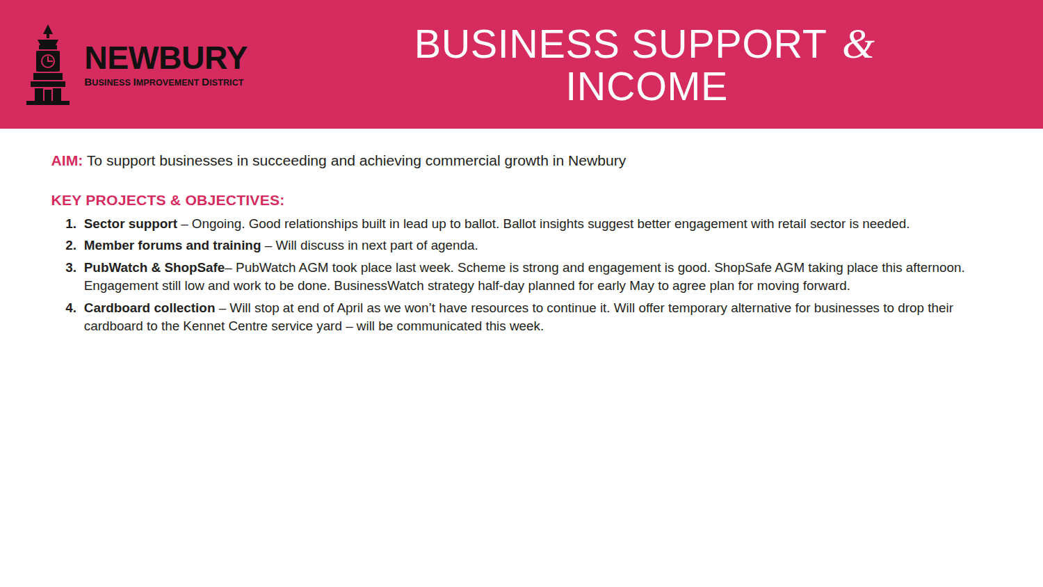NEWBURY BUSINESS IMPROVEMENT DISTRICT
BUSINESS SUPPORT &
INCOME
AIM: To support businesses in succeeding and achieving commercial growth in Newbury
KEY PROJECTS & OBJECTIVES:
Sector support – Ongoing. Good relationships built in lead up to ballot. Ballot insights suggest better engagement with retail sector is needed.
Member forums and training – Will discuss in next part of agenda.
PubWatch & ShopSafe– PubWatch AGM took place last week. Scheme is strong and engagement is good. ShopSafe AGM taking place this afternoon. Engagement still low and work to be done. BusinessWatch strategy half-day planned for early May to agree plan for moving forward.
Cardboard collection – Will stop at end of April as we won’t have resources to continue it. Will offer temporary alternative for businesses to drop their cardboard to the Kennet Centre service yard – will be communicated this week.